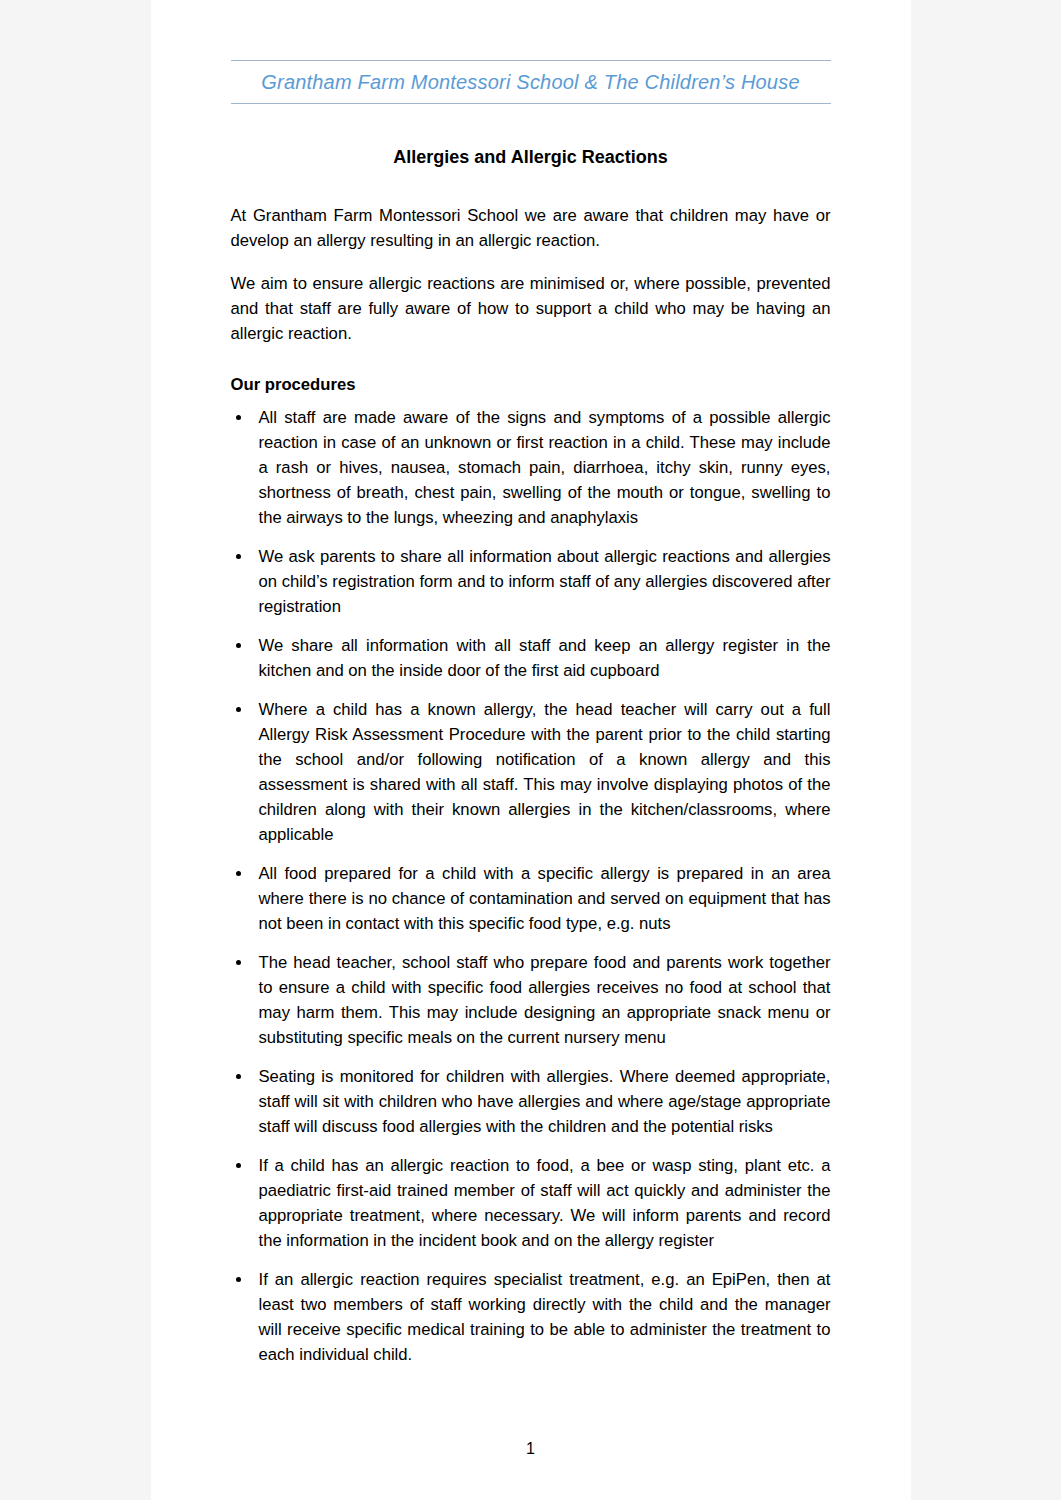Grantham Farm Montessori School & The Children’s House
Allergies and Allergic Reactions
At Grantham Farm Montessori School we are aware that children may have or develop an allergy resulting in an allergic reaction.
We aim to ensure allergic reactions are minimised or, where possible, prevented and that staff are fully aware of how to support a child who may be having an allergic reaction.
Our procedures
All staff are made aware of the signs and symptoms of a possible allergic reaction in case of an unknown or first reaction in a child. These may include a rash or hives, nausea, stomach pain, diarrhoea, itchy skin, runny eyes, shortness of breath, chest pain, swelling of the mouth or tongue, swelling to the airways to the lungs, wheezing and anaphylaxis
We ask parents to share all information about allergic reactions and allergies on child’s registration form and to inform staff of any allergies discovered after registration
We share all information with all staff and keep an allergy register in the kitchen and on the inside door of the first aid cupboard
Where a child has a known allergy, the head teacher will carry out a full Allergy Risk Assessment Procedure with the parent prior to the child starting the school and/or following notification of a known allergy and this assessment is shared with all staff. This may involve displaying photos of the children along with their known allergies in the kitchen/classrooms, where applicable
All food prepared for a child with a specific allergy is prepared in an area where there is no chance of contamination and served on equipment that has not been in contact with this specific food type, e.g. nuts
The head teacher, school staff who prepare food and parents work together to ensure a child with specific food allergies receives no food at school that may harm them. This may include designing an appropriate snack menu or substituting specific meals on the current nursery menu
Seating is monitored for children with allergies. Where deemed appropriate, staff will sit with children who have allergies and where age/stage appropriate staff will discuss food allergies with the children and the potential risks
If a child has an allergic reaction to food, a bee or wasp sting, plant etc. a paediatric first-aid trained member of staff will act quickly and administer the appropriate treatment, where necessary. We will inform parents and record the information in the incident book and on the allergy register
If an allergic reaction requires specialist treatment, e.g. an EpiPen, then at least two members of staff working directly with the child and the manager will receive specific medical training to be able to administer the treatment to each individual child.
1